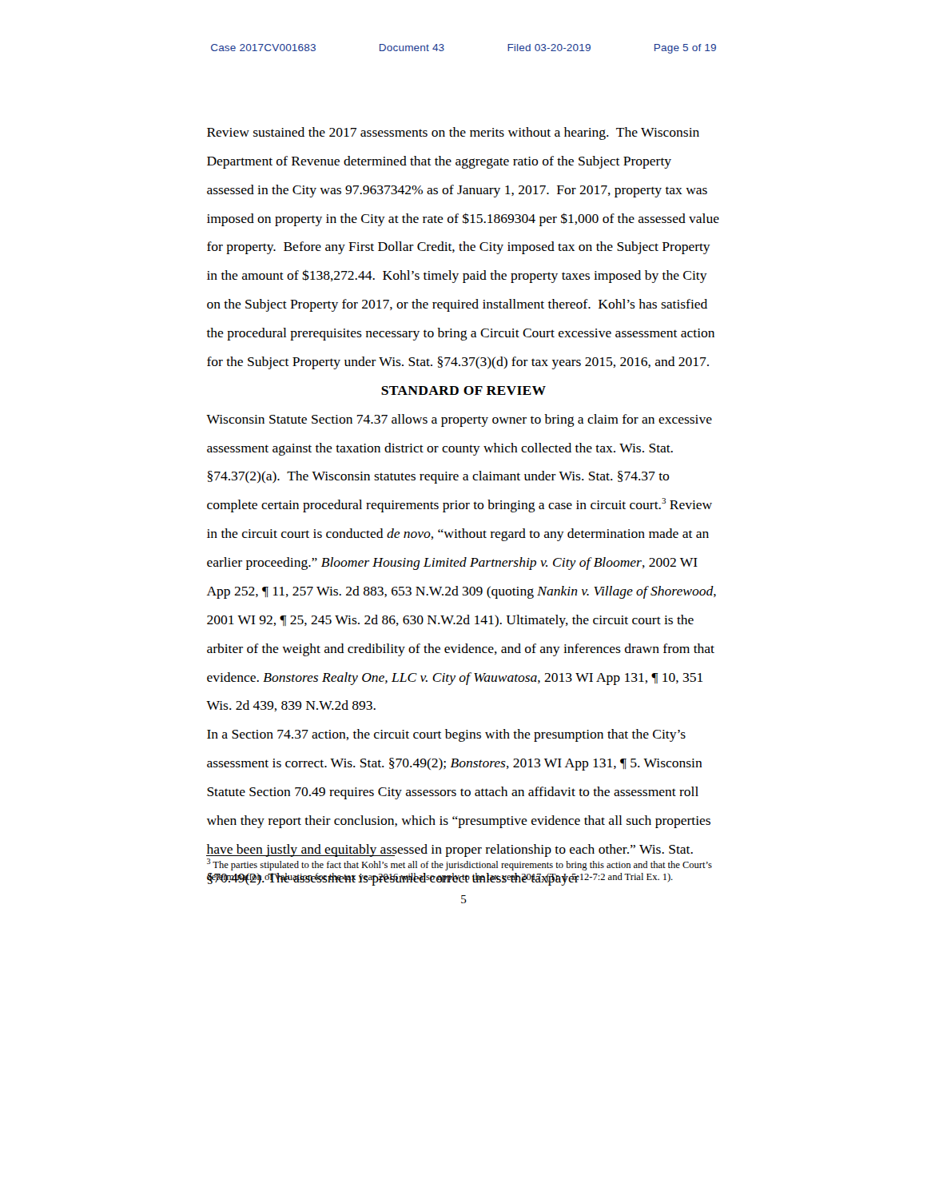Case 2017CV001683 Document 43 Filed 03-20-2019 Page 5 of 19
Review sustained the 2017 assessments on the merits without a hearing. The Wisconsin Department of Revenue determined that the aggregate ratio of the Subject Property assessed in the City was 97.9637342% as of January 1, 2017. For 2017, property tax was imposed on property in the City at the rate of $15.1869304 per $1,000 of the assessed value for property. Before any First Dollar Credit, the City imposed tax on the Subject Property in the amount of $138,272.44. Kohl’s timely paid the property taxes imposed by the City on the Subject Property for 2017, or the required installment thereof. Kohl’s has satisfied the procedural prerequisites necessary to bring a Circuit Court excessive assessment action for the Subject Property under Wis. Stat. §74.37(3)(d) for tax years 2015, 2016, and 2017.
STANDARD OF REVIEW
Wisconsin Statute Section 74.37 allows a property owner to bring a claim for an excessive assessment against the taxation district or county which collected the tax. Wis. Stat. §74.37(2)(a). The Wisconsin statutes require a claimant under Wis. Stat. §74.37 to complete certain procedural requirements prior to bringing a case in circuit court.3 Review in the circuit court is conducted de novo, “without regard to any determination made at an earlier proceeding.” Bloomer Housing Limited Partnership v. City of Bloomer, 2002 WI App 252, ¶ 11, 257 Wis. 2d 883, 653 N.W.2d 309 (quoting Nankin v. Village of Shorewood, 2001 WI 92, ¶ 25, 245 Wis. 2d 86, 630 N.W.2d 141). Ultimately, the circuit court is the arbiter of the weight and credibility of the evidence, and of any inferences drawn from that evidence. Bonstores Realty One, LLC v. City of Wauwatosa, 2013 WI App 131, ¶ 10, 351 Wis. 2d 439, 839 N.W.2d 893.
In a Section 74.37 action, the circuit court begins with the presumption that the City’s assessment is correct. Wis. Stat. §70.49(2); Bonstores, 2013 WI App 131, ¶ 5. Wisconsin Statute Section 70.49 requires City assessors to attach an affidavit to the assessment roll when they report their conclusion, which is “presumptive evidence that all such properties have been justly and equitably assessed in proper relationship to each other.” Wis. Stat. §70.49(2). The assessment is presumed correct unless the taxpayer
3 The parties stipulated to the fact that Kohl’s met all of the jurisdictional requirements to bring this action and that the Court’s determination of valuation for the tax year 2016 will also apply to the tax year 2017. (Tr. I 5:12-7:2 and Trial Ex. 1).
5